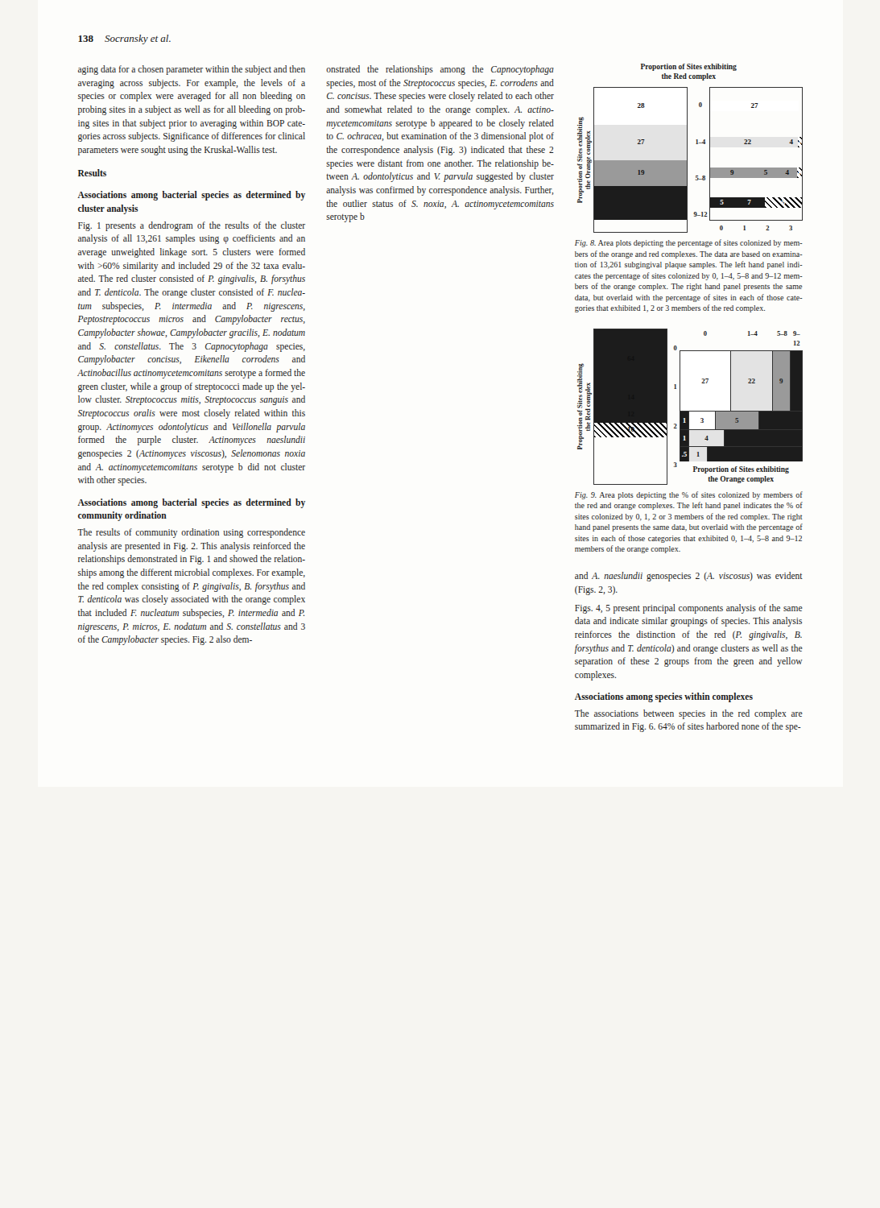138 Socransky et al.
aging data for a chosen parameter within the subject and then averaging across subjects. For example, the levels of a species or complex were averaged for all non bleeding on probing sites in a subject as well as for all bleeding on probing sites in that subject prior to averaging within BOP categories across subjects. Significance of differences for clinical parameters were sought using the Kruskal-Wallis test.
Results
Associations among bacterial species as determined by cluster analysis
Fig. 1 presents a dendrogram of the results of the cluster analysis of all 13,261 samples using φ coefficients and an average unweighted linkage sort. 5 clusters were formed with >60% similarity and included 29 of the 32 taxa evaluated. The red cluster consisted of P. gingivalis, B. forsythus and T. denticola. The orange cluster consisted of F. nucleatum subspecies, P. intermedia and P. nigrescens, Peptostreptococcus micros and Campylobacter rectus, Campylobacter showae, Campylobacter gracilis, E. nodatum and S. constellatus. The 3 Capnocytophaga species, Campylobacter concisus, Eikenella corrodens and Actinobacillus actinomycetemcomitans serotype a formed the green cluster, while a group of streptococci made up the yellow cluster. Streptococcus mitis, Streptococcus sanguis and Streptococcus oralis were most closely related within this group. Actinomyces odontolyticus and Veillonella parvula formed the purple cluster. Actinomyces naeslundii genospecies 2 (Actinomyces viscosus), Selenomonas noxia and A. actinomycetemcomitans serotype b did not cluster with other species.
Associations among bacterial species as determined by community ordination
The results of community ordination using correspondence analysis are presented in Fig. 2. This analysis reinforced the relationships demonstrated in Fig. 1 and showed the relationships among the different microbial complexes. For example, the red complex consisting of P. gingivalis, B. forsythus and T. denticola was closely associated with the orange complex that included F. nucleatum subspecies, P. intermedia and P. nigrescens, P. micros, E. nodatum and S. constellatus and 3 of the Campylobacter species. Fig. 2 also dem-
onstrated the relationships among the Capnocytophaga species, most of the Streptococcus species, E. corrodens and C. concisus. These species were closely related to each other and somewhat related to the orange complex. A. actinomycetemcomitans serotype b appeared to be closely related to C. ochracea, but examination of the 3 dimensional plot of the correspondence analysis (Fig. 3) indicated that these 2 species were distant from one another. The relationship between A. odontolyticus and V. parvula suggested by cluster analysis was confirmed by correspondence analysis. Further, the outlier status of S. noxia, A. actinomycetemcomitans serotype b
Proportion of Sites exhibiting
the Red complex
Proportion of Sites exhibiting
the Orange complex
28
27
19
0 1–4 5–8 9–12
27
22
4
1
9
5
4
1
5
7
8
0123
Fig. 8. Area plots depicting the percentage of sites colonized by members of the orange and red complexes. The data are based on examination of 13,261 subgingival plaque samples. The left hand panel indicates the percentage of sites colonized by 0, 1–4, 5–8 and 9–12 members of the orange complex. The right hand panel presents the same data, but overlaid with the percentage of sites in each of those categories that exhibited 1, 2 or 3 members of the red complex.
Proportion of Sites exhibiting
the Red complex
64
14
12
10
0 1 2 3
0 1–4 5–8 9–12
27
22
9
1
3
5
1
4
.5
1
Proportion of Sites exhibiting
the Orange complex
Fig. 9. Area plots depicting the % of sites colonized by members of the red and orange complexes. The left hand panel indicates the % of sites colonized by 0, 1, 2 or 3 members of the red complex. The right hand panel presents the same data, but overlaid with the percentage of sites in each of those categories that exhibited 0, 1–4, 5–8 and 9–12 members of the orange complex.
and A. naeslundii genospecies 2 (A. viscosus) was evident (Figs. 2, 3).
Figs. 4, 5 present principal components analysis of the same data and indicate similar groupings of species. This analysis reinforces the distinction of the red (P. gingivalis, B. forsythus and T. denticola) and orange clusters as well as the separation of these 2 groups from the green and yellow complexes.
Associations among species within complexes
The associations between species in the red complex are summarized in Fig. 6. 64% of sites harbored none of the spe-